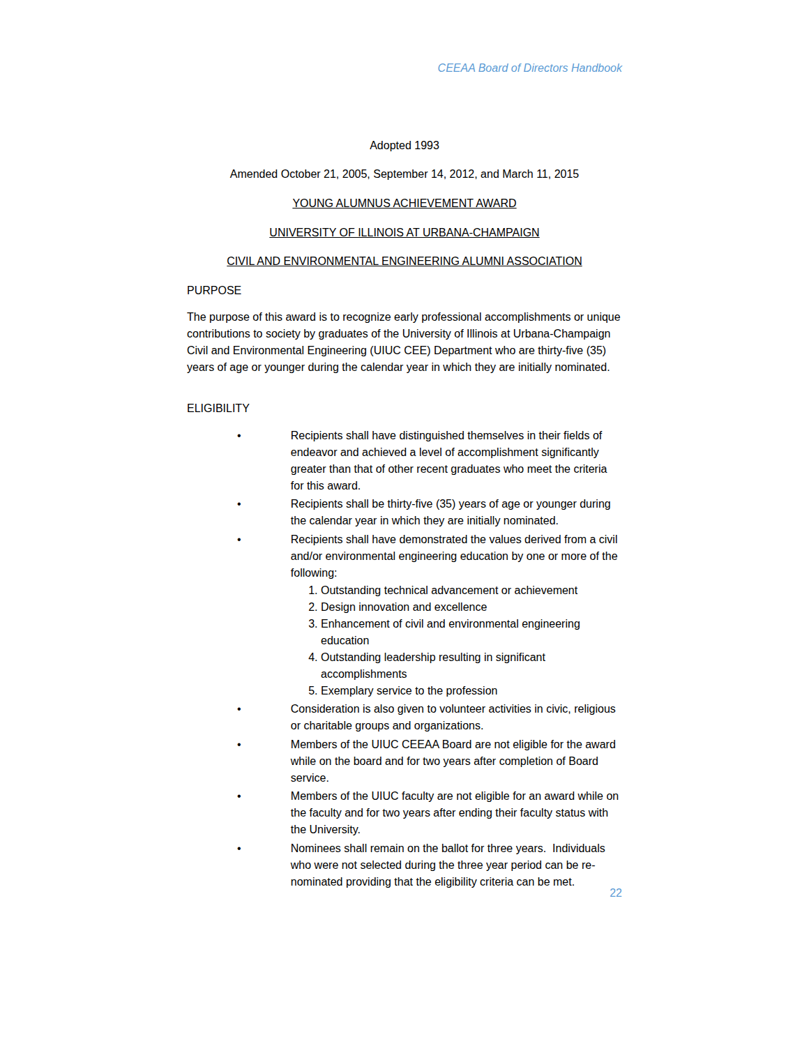CEEAA Board of Directors Handbook
Adopted 1993
Amended October 21, 2005, September 14, 2012, and March 11, 2015
YOUNG ALUMNUS ACHIEVEMENT AWARD
UNIVERSITY OF ILLINOIS AT URBANA-CHAMPAIGN
CIVIL AND ENVIRONMENTAL ENGINEERING ALUMNI ASSOCIATION
PURPOSE
The purpose of this award is to recognize early professional accomplishments or unique contributions to society by graduates of the University of Illinois at Urbana-Champaign Civil and Environmental Engineering (UIUC CEE) Department who are thirty-five (35) years of age or younger during the calendar year in which they are initially nominated.
ELIGIBILITY
Recipients shall have distinguished themselves in their fields of endeavor and achieved a level of accomplishment significantly greater than that of other recent graduates who meet the criteria for this award.
Recipients shall be thirty-five (35) years of age or younger during the calendar year in which they are initially nominated.
Recipients shall have demonstrated the values derived from a civil and/or environmental engineering education by one or more of the following:
Outstanding technical advancement or achievement
Design innovation and excellence
Enhancement of civil and environmental engineering education
Outstanding leadership resulting in significant accomplishments
Exemplary service to the profession
Consideration is also given to volunteer activities in civic, religious or charitable groups and organizations.
Members of the UIUC CEEAA Board are not eligible for the award while on the board and for two years after completion of Board service.
Members of the UIUC faculty are not eligible for an award while on the faculty and for two years after ending their faculty status with the University.
Nominees shall remain on the ballot for three years. Individuals who were not selected during the three year period can be re-nominated providing that the eligibility criteria can be met.
22